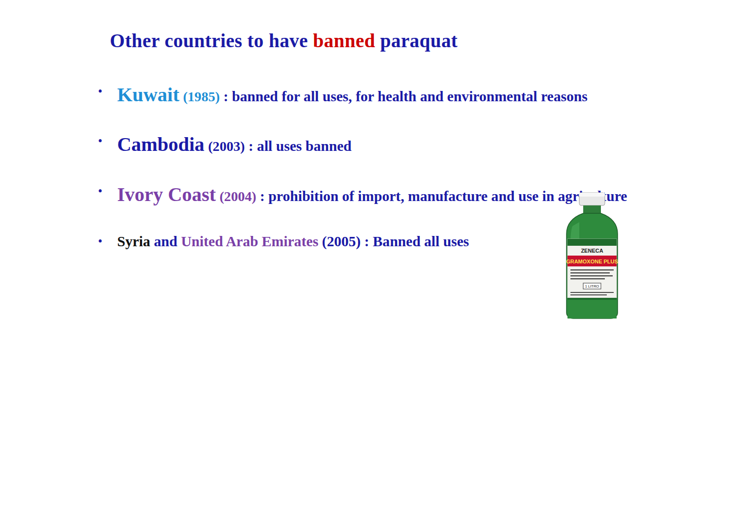Other countries to have banned paraquat
Green bottle of Gramoxone Plus (Zeneca) herbicide ZENECA GRAMOXONE PLUS 1 LITRO
Kuwait (1985) : banned for all uses, for health and environmental reasons
Cambodia (2003) : all uses banned
Ivory Coast (2004) : prohibition of import, manufacture and use in agriculture
Syria and United Arab Emirates (2005) : Banned all uses